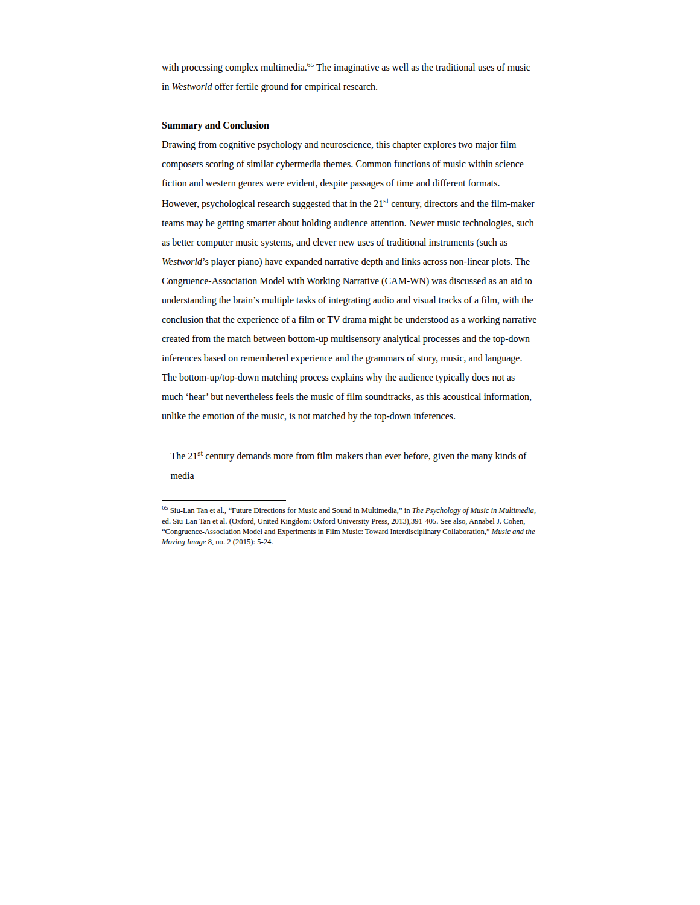with processing complex multimedia.65 The imaginative as well as the traditional uses of music in Westworld offer fertile ground for empirical research.
Summary and Conclusion
Drawing from cognitive psychology and neuroscience, this chapter explores two major film composers scoring of similar cybermedia themes. Common functions of music within science fiction and western genres were evident, despite passages of time and different formats. However, psychological research suggested that in the 21st century, directors and the film-maker teams may be getting smarter about holding audience attention. Newer music technologies, such as better computer music systems, and clever new uses of traditional instruments (such as Westworld’s player piano) have expanded narrative depth and links across non-linear plots. The Congruence-Association Model with Working Narrative (CAM-WN) was discussed as an aid to understanding the brain’s multiple tasks of integrating audio and visual tracks of a film, with the conclusion that the experience of a film or TV drama might be understood as a working narrative created from the match between bottom-up multisensory analytical processes and the top-down inferences based on remembered experience and the grammars of story, music, and language. The bottom-up/top-down matching process explains why the audience typically does not as much ‘hear’ but nevertheless feels the music of film soundtracks, as this acoustical information, unlike the emotion of the music, is not matched by the top-down inferences.
The 21st century demands more from film makers than ever before, given the many kinds of media
65 Siu-Lan Tan et al., “Future Directions for Music and Sound in Multimedia,” in The Psychology of Music in Multimedia, ed. Siu-Lan Tan et al. (Oxford, United Kingdom: Oxford University Press, 2013),391-405. See also, Annabel J. Cohen, “Congruence-Association Model and Experiments in Film Music: Toward Interdisciplinary Collaboration,” Music and the Moving Image 8, no. 2 (2015): 5-24.